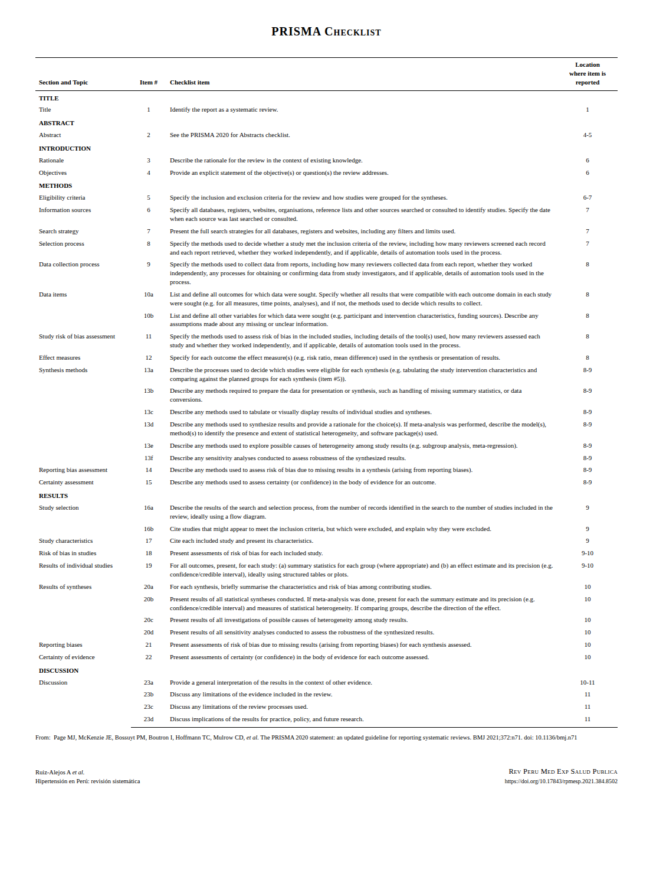PRISMA Checklist
| Section and Topic | Item # | Checklist item | Location where item is reported |
| --- | --- | --- | --- |
| TITLE |
| Title | 1 | Identify the report as a systematic review. | 1 |
| ABSTRACT |
| Abstract | 2 | See the PRISMA 2020 for Abstracts checklist. | 4-5 |
| INTRODUCTION |
| Rationale | 3 | Describe the rationale for the review in the context of existing knowledge. | 6 |
| Objectives | 4 | Provide an explicit statement of the objective(s) or question(s) the review addresses. | 6 |
| METHODS |
| Eligibility criteria | 5 | Specify the inclusion and exclusion criteria for the review and how studies were grouped for the syntheses. | 6-7 |
| Information sources | 6 | Specify all databases, registers, websites, organisations, reference lists and other sources searched or consulted to identify studies. Specify the date when each source was last searched or consulted. | 7 |
| Search strategy | 7 | Present the full search strategies for all databases, registers and websites, including any filters and limits used. | 7 |
| Selection process | 8 | Specify the methods used to decide whether a study met the inclusion criteria of the review, including how many reviewers screened each record and each report retrieved, whether they worked independently, and if applicable, details of automation tools used in the process. | 7 |
| Data collection process | 9 | Specify the methods used to collect data from reports, including how many reviewers collected data from each report, whether they worked independently, any processes for obtaining or confirming data from study investigators, and if applicable, details of automation tools used in the process. | 8 |
| Data items | 10a | List and define all outcomes for which data were sought. Specify whether all results that were compatible with each outcome domain in each study were sought (e.g. for all measures, time points, analyses), and if not, the methods used to decide which results to collect. | 8 |
| 10b | List and define all other variables for which data were sought (e.g. participant and intervention characteristics, funding sources). Describe any assumptions made about any missing or unclear information. | 8 |
| Study risk of bias assessment | 11 | Specify the methods used to assess risk of bias in the included studies, including details of the tool(s) used, how many reviewers assessed each study and whether they worked independently, and if applicable, details of automation tools used in the process. | 8 |
| Effect measures | 12 | Specify for each outcome the effect measure(s) (e.g. risk ratio, mean difference) used in the synthesis or presentation of results. | 8 |
| Synthesis methods | 13a | Describe the processes used to decide which studies were eligible for each synthesis (e.g. tabulating the study intervention characteristics and comparing against the planned groups for each synthesis (item #5)). | 8-9 |
| 13b | Describe any methods required to prepare the data for presentation or synthesis, such as handling of missing summary statistics, or data conversions. | 8-9 |
| 13c | Describe any methods used to tabulate or visually display results of individual studies and syntheses. | 8-9 |
| 13d | Describe any methods used to synthesize results and provide a rationale for the choice(s). If meta-analysis was performed, describe the model(s), method(s) to identify the presence and extent of statistical heterogeneity, and software package(s) used. | 8-9 |
| 13e | Describe any methods used to explore possible causes of heterogeneity among study results (e.g. subgroup analysis, meta-regression). | 8-9 |
| 13f | Describe any sensitivity analyses conducted to assess robustness of the synthesized results. | 8-9 |
| Reporting bias assessment | 14 | Describe any methods used to assess risk of bias due to missing results in a synthesis (arising from reporting biases). | 8-9 |
| Certainty assessment | 15 | Describe any methods used to assess certainty (or confidence) in the body of evidence for an outcome. | 8-9 |
| RESULTS |
| Study selection | 16a | Describe the results of the search and selection process, from the number of records identified in the search to the number of studies included in the review, ideally using a flow diagram. | 9 |
| 16b | Cite studies that might appear to meet the inclusion criteria, but which were excluded, and explain why they were excluded. | 9 |
| Study characteristics | 17 | Cite each included study and present its characteristics. | 9 |
| Risk of bias in studies | 18 | Present assessments of risk of bias for each included study. | 9-10 |
| Results of individual studies | 19 | For all outcomes, present, for each study: (a) summary statistics for each group (where appropriate) and (b) an effect estimate and its precision (e.g. confidence/credible interval), ideally using structured tables or plots. | 9-10 |
| Results of syntheses | 20a | For each synthesis, briefly summarise the characteristics and risk of bias among contributing studies. | 10 |
| 20b | Present results of all statistical syntheses conducted. If meta-analysis was done, present for each the summary estimate and its precision (e.g. confidence/credible interval) and measures of statistical heterogeneity. If comparing groups, describe the direction of the effect. | 10 |
| 20c | Present results of all investigations of possible causes of heterogeneity among study results. | 10 |
| 20d | Present results of all sensitivity analyses conducted to assess the robustness of the synthesized results. | 10 |
| Reporting biases | 21 | Present assessments of risk of bias due to missing results (arising from reporting biases) for each synthesis assessed. | 10 |
| Certainty of evidence | 22 | Present assessments of certainty (or confidence) in the body of evidence for each outcome assessed. | 10 |
| DISCUSSION |
| Discussion | 23a | Provide a general interpretation of the results in the context of other evidence. | 10-11 |
| 23b | Discuss any limitations of the evidence included in the review. | 11 |
| 23c | Discuss any limitations of the review processes used. | 11 |
| 23d | Discuss implications of the results for practice, policy, and future research. | 11 |
From: Page MJ, McKenzie JE, Bossuyt PM, Boutron I, Hoffmann TC, Mulrow CD, et al. The PRISMA 2020 statement: an updated guideline for reporting systematic reviews. BMJ 2021;372:n71. doi: 10.1136/bmj.n71
Ruiz-Alejos A et al.
Hipertensión en Perú: revisión sistemática
Rev Peru Med Exp Salud Publica
https://doi.org/10.17843/rpmesp.2021.384.8502